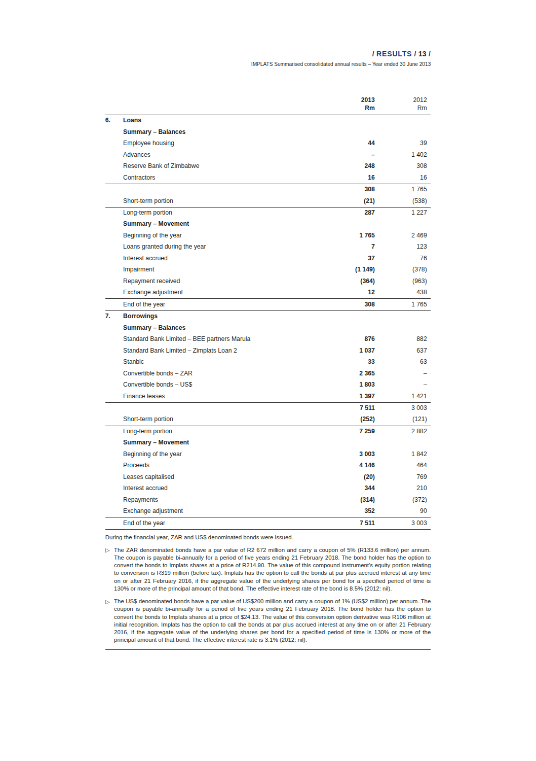/ RESULTS / 13 /
IMPLATS Summarised consolidated annual results – Year ended 30 June 2013
| | | 2013 | 2012 |
| --- | --- | --- | --- |
| | | Rm | Rm |
| 6. | Loans | | |
| | Summary – Balances | | |
| | Employee housing | 44 | 39 |
| | Advances | – | 1 402 |
| | Reserve Bank of Zimbabwe | 248 | 308 |
| | Contractors | 16 | 16 |
| | | 308 | 1 765 |
| | Short-term portion | (21) | (538) |
| | Long-term portion | 287 | 1 227 |
| | Summary – Movement | | |
| | Beginning of the year | 1 765 | 2 469 |
| | Loans granted during the year | 7 | 123 |
| | Interest accrued | 37 | 76 |
| | Impairment | (1 149) | (378) |
| | Repayment received | (364) | (963) |
| | Exchange adjustment | 12 | 438 |
| | End of the year | 308 | 1 765 |
| 7. | Borrowings | | |
| | Summary – Balances | | |
| | Standard Bank Limited – BEE partners Marula | 876 | 882 |
| | Standard Bank Limited – Zimplats Loan 2 | 1 037 | 637 |
| | Stanbic | 33 | 63 |
| | Convertible bonds – ZAR | 2 365 | – |
| | Convertible bonds – US$ | 1 803 | – |
| | Finance leases | 1 397 | 1 421 |
| | | 7 511 | 3 003 |
| | Short-term portion | (252) | (121) |
| | Long-term portion | 7 259 | 2 882 |
| | Summary – Movement | | |
| | Beginning of the year | 3 003 | 1 842 |
| | Proceeds | 4 146 | 464 |
| | Leases capitalised | (20) | 769 |
| | Interest accrued | 344 | 210 |
| | Repayments | (314) | (372) |
| | Exchange adjustment | 352 | 90 |
| | End of the year | 7 511 | 3 003 |
During the financial year, ZAR and US$ denominated bonds were issued.
▷
The ZAR denominated bonds have a par value of R2 672 million and carry a coupon of 5% (R133.6 million) per annum. The coupon is payable bi-annually for a period of five years ending 21 February 2018. The bond holder has the option to convert the bonds to Implats shares at a price of R214.90. The value of this compound instrument's equity portion relating to conversion is R319 million (before tax). Implats has the option to call the bonds at par plus accrued interest at any time on or after 21 February 2016, if the aggregate value of the underlying shares per bond for a specified period of time is 130% or more of the principal amount of that bond. The effective interest rate of the bond is 8.5% (2012: nil).
▷
The US$ denominated bonds have a par value of US$200 million and carry a coupon of 1% (US$2 million) per annum. The coupon is payable bi-annually for a period of five years ending 21 February 2018. The bond holder has the option to convert the bonds to Implats shares at a price of $24.13. The value of this conversion option derivative was R106 million at initial recognition. Implats has the option to call the bonds at par plus accrued interest at any time on or after 21 February 2016, if the aggregate value of the underlying shares per bond for a specified period of time is 130% or more of the principal amount of that bond. The effective interest rate is 3.1% (2012: nil).